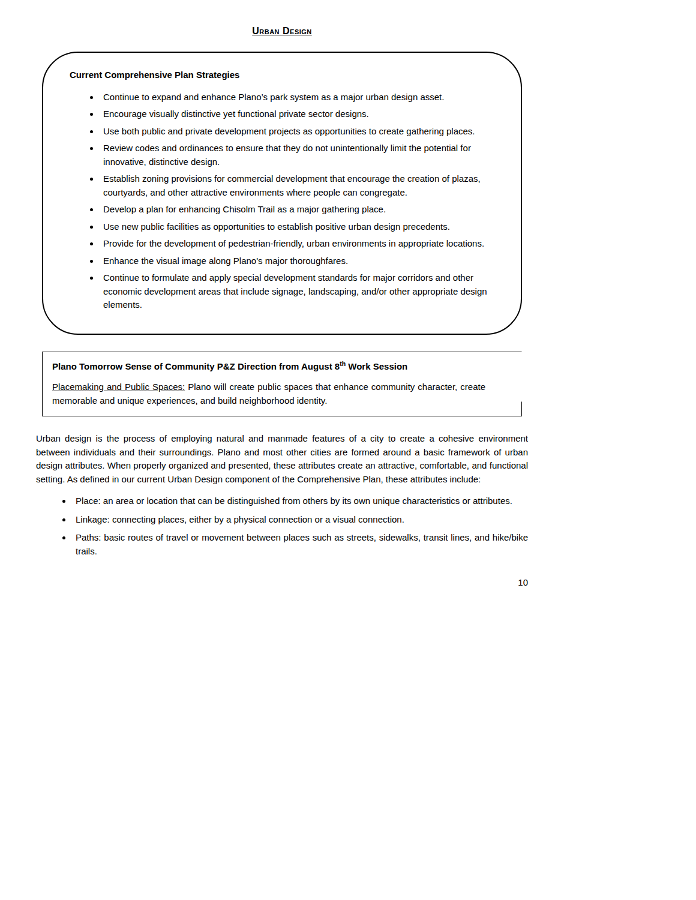Urban Design
Current Comprehensive Plan Strategies
Continue to expand and enhance Plano’s park system as a major urban design asset.
Encourage visually distinctive yet functional private sector designs.
Use both public and private development projects as opportunities to create gathering places.
Review codes and ordinances to ensure that they do not unintentionally limit the potential for innovative, distinctive design.
Establish zoning provisions for commercial development that encourage the creation of plazas, courtyards, and other attractive environments where people can congregate.
Develop a plan for enhancing Chisolm Trail as a major gathering place.
Use new public facilities as opportunities to establish positive urban design precedents.
Provide for the development of pedestrian-friendly, urban environments in appropriate locations.
Enhance the visual image along Plano's major thoroughfares.
Continue to formulate and apply special development standards for major corridors and other economic development areas that include signage, landscaping, and/or other appropriate design elements.
Plano Tomorrow Sense of Community P&Z Direction from August 8th Work Session
Placemaking and Public Spaces: Plano will create public spaces that enhance community character, create memorable and unique experiences, and build neighborhood identity.
Urban design is the process of employing natural and manmade features of a city to create a cohesive environment between individuals and their surroundings. Plano and most other cities are formed around a basic framework of urban design attributes. When properly organized and presented, these attributes create an attractive, comfortable, and functional setting. As defined in our current Urban Design component of the Comprehensive Plan, these attributes include:
Place: an area or location that can be distinguished from others by its own unique characteristics or attributes.
Linkage: connecting places, either by a physical connection or a visual connection.
Paths: basic routes of travel or movement between places such as streets, sidewalks, transit lines, and hike/bike trails.
10